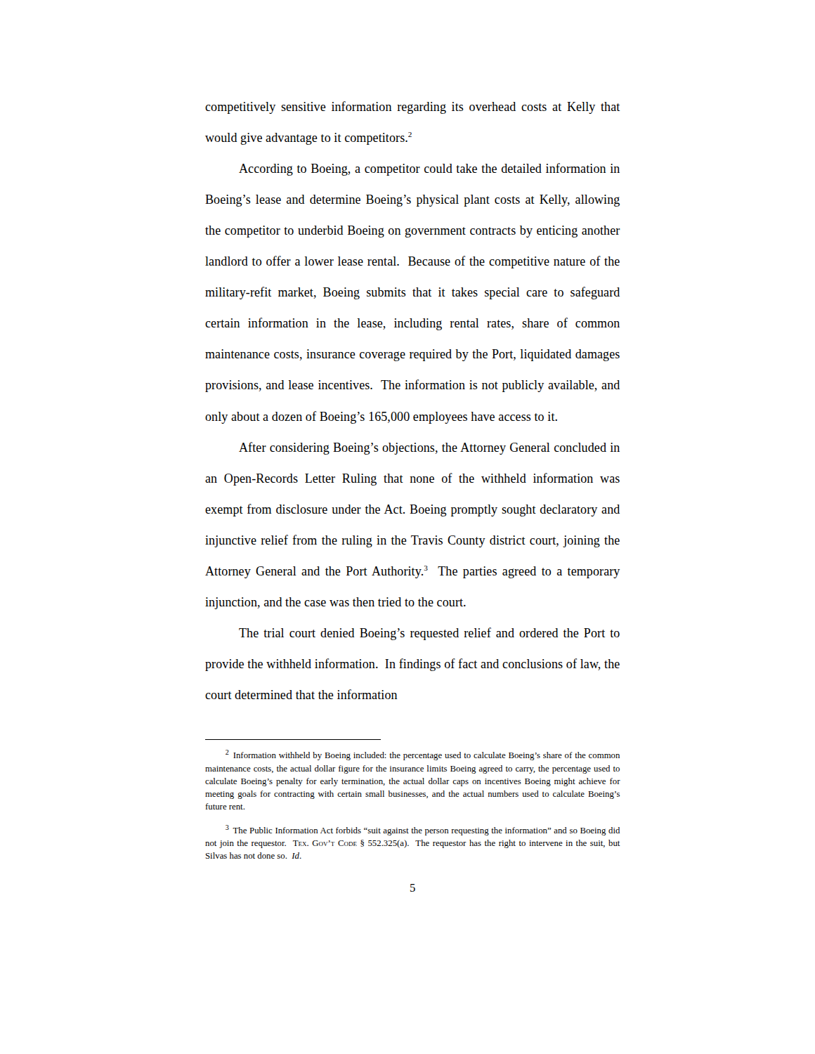competitively sensitive information regarding its overhead costs at Kelly that would give advantage to it competitors.2
According to Boeing, a competitor could take the detailed information in Boeing’s lease and determine Boeing’s physical plant costs at Kelly, allowing the competitor to underbid Boeing on government contracts by enticing another landlord to offer a lower lease rental. Because of the competitive nature of the military-refit market, Boeing submits that it takes special care to safeguard certain information in the lease, including rental rates, share of common maintenance costs, insurance coverage required by the Port, liquidated damages provisions, and lease incentives. The information is not publicly available, and only about a dozen of Boeing’s 165,000 employees have access to it.
After considering Boeing’s objections, the Attorney General concluded in an Open-Records Letter Ruling that none of the withheld information was exempt from disclosure under the Act. Boeing promptly sought declaratory and injunctive relief from the ruling in the Travis County district court, joining the Attorney General and the Port Authority.3 The parties agreed to a temporary injunction, and the case was then tried to the court.
The trial court denied Boeing’s requested relief and ordered the Port to provide the withheld information. In findings of fact and conclusions of law, the court determined that the information
2 Information withheld by Boeing included: the percentage used to calculate Boeing’s share of the common maintenance costs, the actual dollar figure for the insurance limits Boeing agreed to carry, the percentage used to calculate Boeing’s penalty for early termination, the actual dollar caps on incentives Boeing might achieve for meeting goals for contracting with certain small businesses, and the actual numbers used to calculate Boeing’s future rent.
3 The Public Information Act forbids “suit against the person requesting the information” and so Boeing did not join the requestor. Tex. Gov’t Code § 552.325(a). The requestor has the right to intervene in the suit, but Silvas has not done so. Id.
5